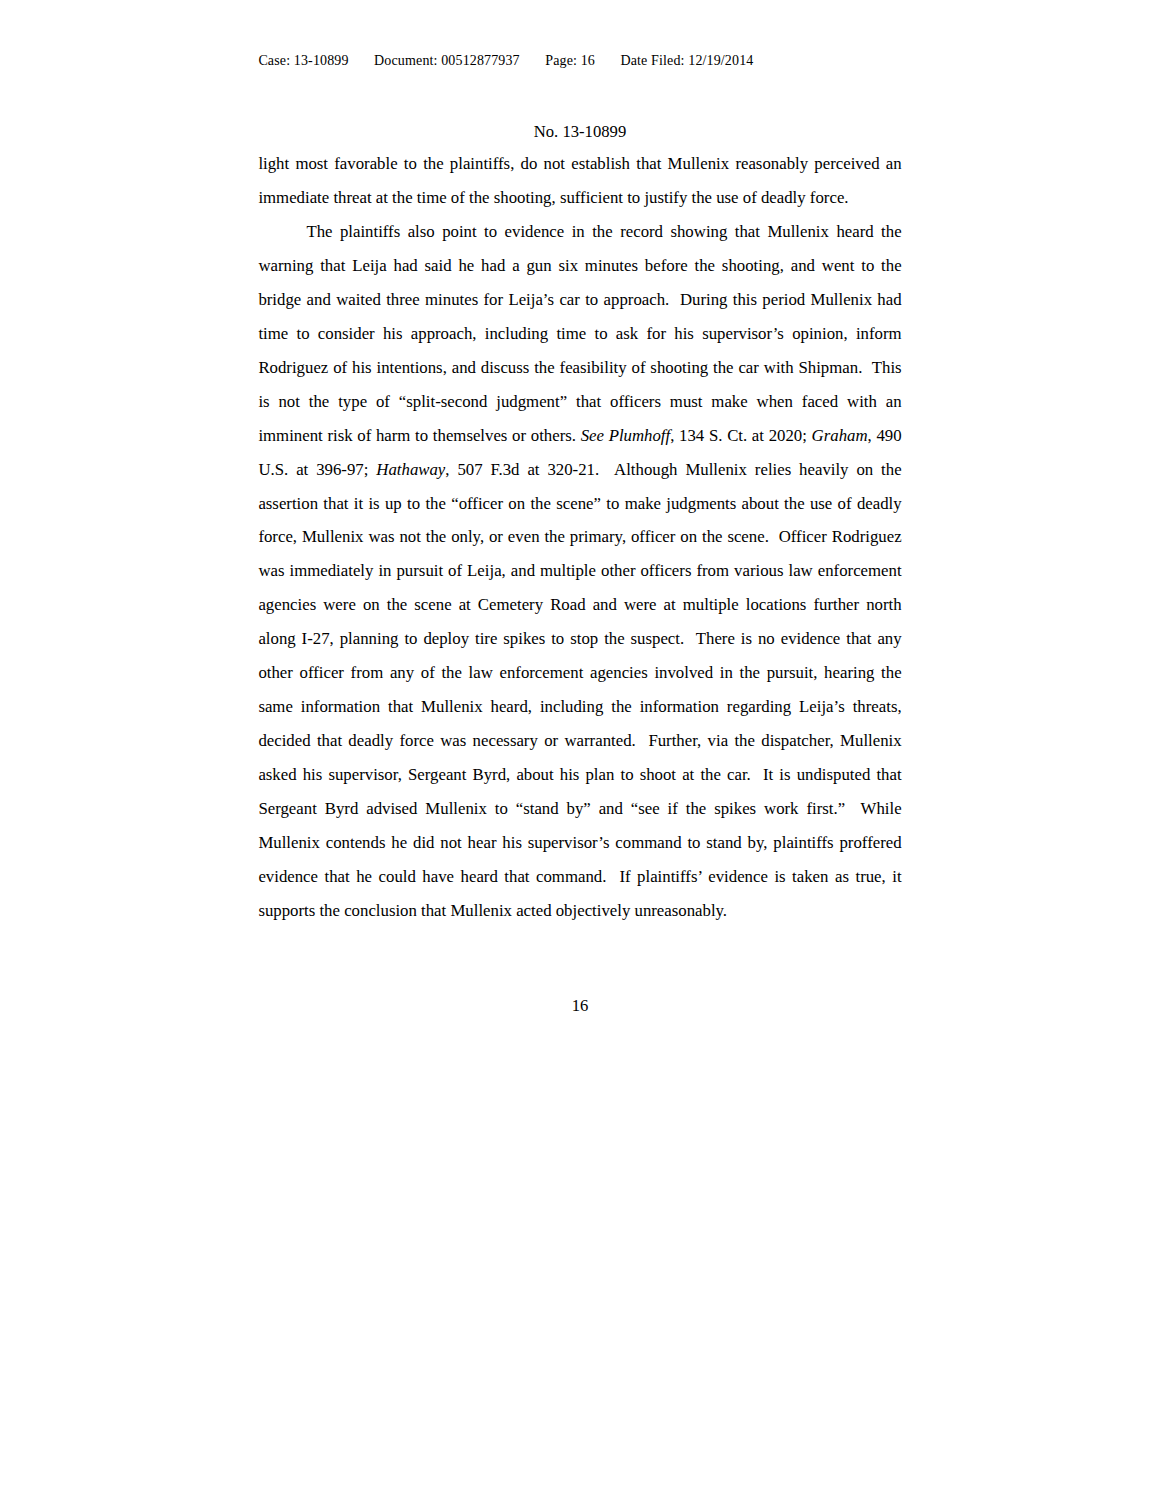Case: 13-10899 Document: 00512877937 Page: 16 Date Filed: 12/19/2014
No. 13-10899
light most favorable to the plaintiffs, do not establish that Mullenix reasonably perceived an immediate threat at the time of the shooting, sufficient to justify the use of deadly force.
The plaintiffs also point to evidence in the record showing that Mullenix heard the warning that Leija had said he had a gun six minutes before the shooting, and went to the bridge and waited three minutes for Leija’s car to approach. During this period Mullenix had time to consider his approach, including time to ask for his supervisor’s opinion, inform Rodriguez of his intentions, and discuss the feasibility of shooting the car with Shipman. This is not the type of “split-second judgment” that officers must make when faced with an imminent risk of harm to themselves or others. See Plumhoff, 134 S. Ct. at 2020; Graham, 490 U.S. at 396-97; Hathaway, 507 F.3d at 320-21. Although Mullenix relies heavily on the assertion that it is up to the “officer on the scene” to make judgments about the use of deadly force, Mullenix was not the only, or even the primary, officer on the scene. Officer Rodriguez was immediately in pursuit of Leija, and multiple other officers from various law enforcement agencies were on the scene at Cemetery Road and were at multiple locations further north along I-27, planning to deploy tire spikes to stop the suspect. There is no evidence that any other officer from any of the law enforcement agencies involved in the pursuit, hearing the same information that Mullenix heard, including the information regarding Leija’s threats, decided that deadly force was necessary or warranted. Further, via the dispatcher, Mullenix asked his supervisor, Sergeant Byrd, about his plan to shoot at the car. It is undisputed that Sergeant Byrd advised Mullenix to “stand by” and “see if the spikes work first.” While Mullenix contends he did not hear his supervisor’s command to stand by, plaintiffs proffered evidence that he could have heard that command. If plaintiffs’ evidence is taken as true, it supports the conclusion that Mullenix acted objectively unreasonably.
16